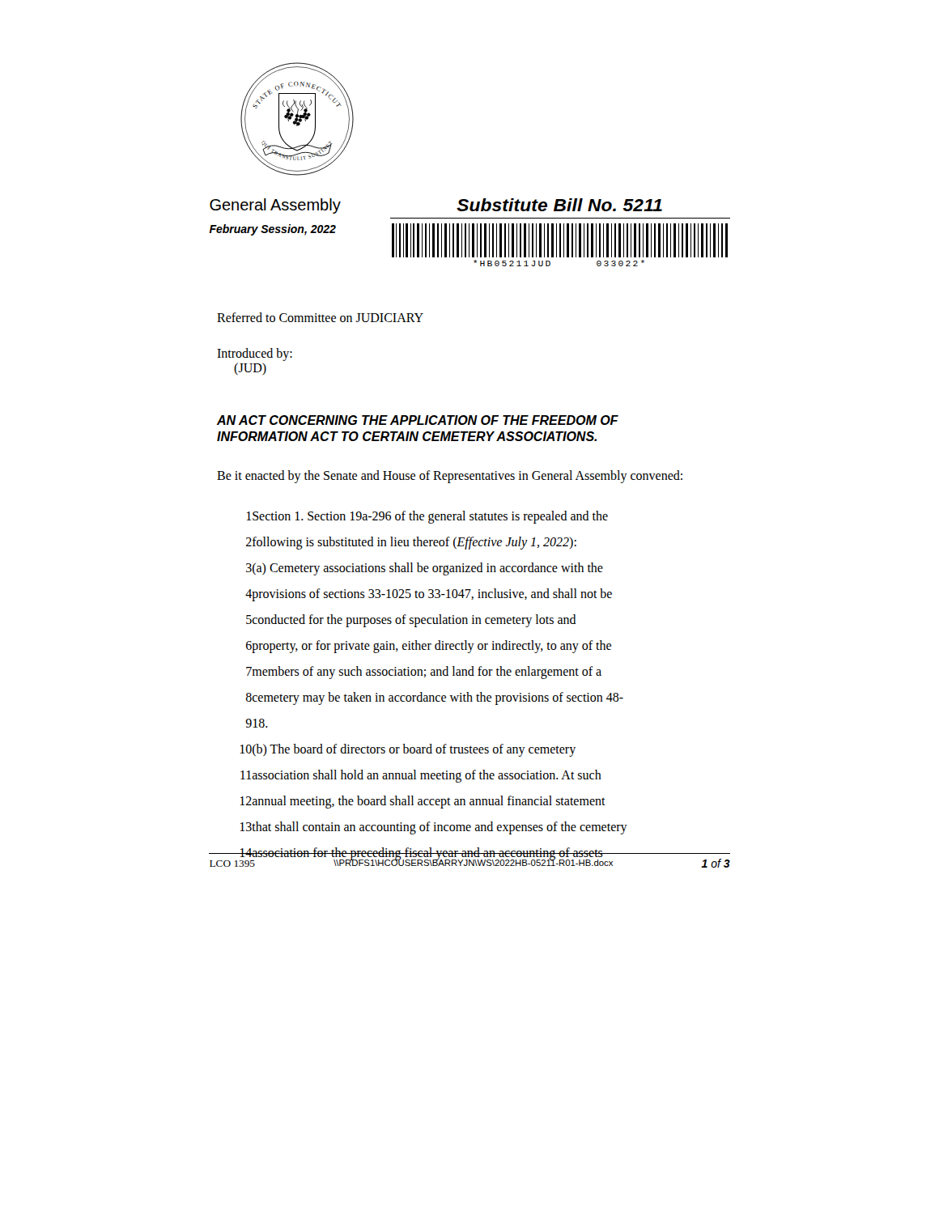STATE OF CONNECTICUT QUI TRANSTULIT SUSTINET
General Assembly
February Session, 2022
Substitute Bill No. 5211
*HB05211JUD 033022*
Referred to Committee on JUDICIARY
Introduced by: (JUD)
AN ACT CONCERNING THE APPLICATION OF THE FREEDOM OF INFORMATION ACT TO CERTAIN CEMETERY ASSOCIATIONS.
Be it enacted by the Senate and House of Representatives in General Assembly convened:
| 1 | Section 1. Section 19a-296 of the general statutes is repealed and the |
| 2 | following is substituted in lieu thereof ( Effective July 1, 2022 ): |
| 3 | (a) Cemetery associations shall be organized in accordance with the |
| 4 | provisions of sections 33-1025 to 33-1047, inclusive, and shall not be |
| 5 | conducted for the purposes of speculation in cemetery lots and |
| 6 | property, or for private gain, either directly or indirectly, to any of the |
| 7 | members of any such association; and land for the enlargement of a |
| 8 | cemetery may be taken in accordance with the provisions of section 48- |
| 9 | 18. |
| 10 | (b) The board of directors or board of trustees of any cemetery |
| 11 | association shall hold an annual meeting of the association. At such |
| 12 | annual meeting, the board shall accept an annual financial statement |
| 13 | that shall contain an accounting of income and expenses of the cemetery |
| 14 | association for the preceding fiscal year and an accounting of assets |
LCO 1395
\\PRDFS1\HCOUSERS\BARRYJN\WS\2022HB-05211-R01-HB.docx
1 of 3